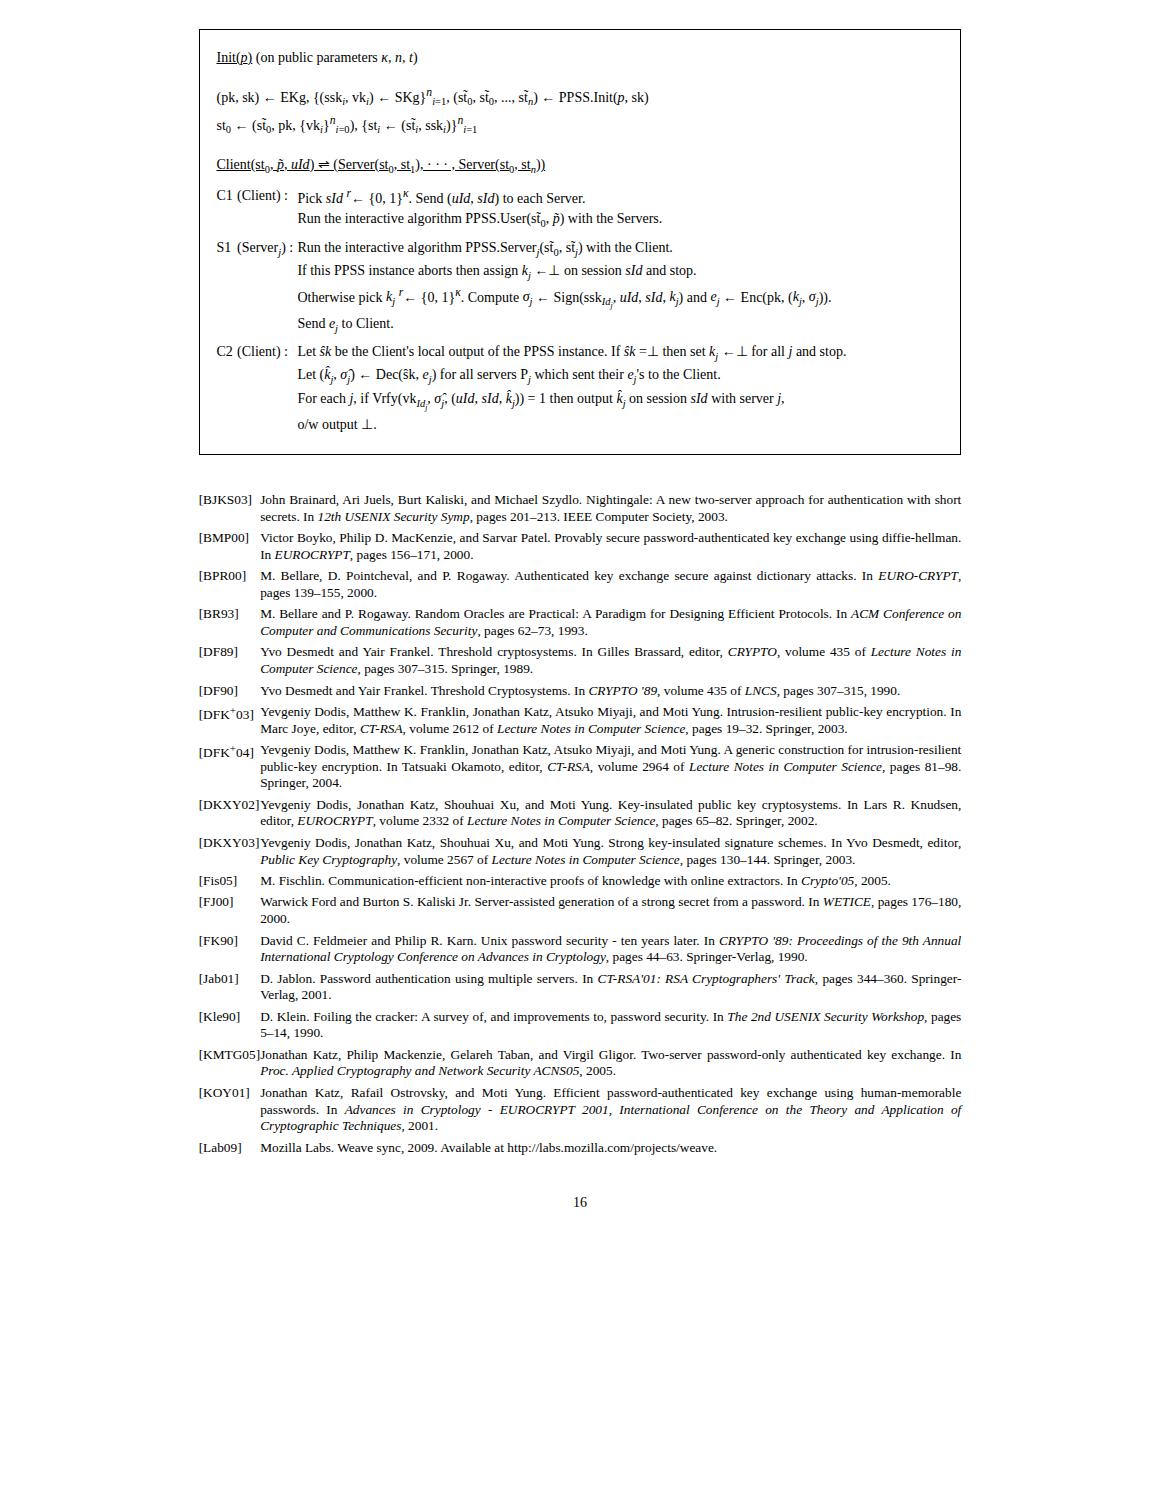Init(p) (on public parameters κ, n, t)
(pk, sk) ← EKg, {(sski, vki) ← SKg}ni=1, (st̃0, st̃0, ..., st̃n) ← PPSS.Init(p, sk)
st0 ← (st̃0, pk, {vki}ni=0), {sti ← (st̃i, sski)}ni=1
Client(st0, p̃, uId) ⇌ (Server(st0, st1), · · · , Server(st0, stn))
| C1 | (Client) : | Pick sId r ← {0, 1} κ . Send ( uId , sId ) to each Server. Run the interactive algorithm PPSS.User(st̃ 0 , p̃ ) with the Servers. |
| S1 | (Server j ) : | Run the interactive algorithm PPSS.Server j (st̃ 0 , st̃ j ) with the Client. If this PPSS instance aborts then assign k j ←⊥ on session sId and stop. Otherwise pick k j r ← {0, 1} κ . Compute σ j ← Sign(ssk Id j , uId , sId , k j ) and e j ← Enc(pk, ( k j , σ j )). Send e j to Client. |
| C2 | (Client) : | Let ŝk be the Client's local output of the PPSS instance. If ŝk =⊥ then set k j ←⊥ for all j and stop. Let ( k̂ j , σ̂ j ) ← Dec(ŝk, e j ) for all servers P j which sent their e j 's to the Client. For each j , if Vrfy(vk Id j , σ̂ j , ( uId , sId , k̂ j )) = 1 then output k̂ j on session sId with server j , o/w output ⊥. |
| [BJKS03] | John Brainard, Ari Juels, Burt Kaliski, and Michael Szydlo. Nightingale: A new two-server approach for authentication with short secrets. In 12th USENIX Security Symp , pages 201–213. IEEE Computer Society, 2003. |
| [BMP00] | Victor Boyko, Philip D. MacKenzie, and Sarvar Patel. Provably secure password-authenticated key exchange using diffie-hellman. In EUROCRYPT , pages 156–171, 2000. |
| [BPR00] | M. Bellare, D. Pointcheval, and P. Rogaway. Authenticated key exchange secure against dictionary attacks. In EURO-CRYPT , pages 139–155, 2000. |
| [BR93] | M. Bellare and P. Rogaway. Random Oracles are Practical: A Paradigm for Designing Efficient Protocols. In ACM Conference on Computer and Communications Security , pages 62–73, 1993. |
| [DF89] | Yvo Desmedt and Yair Frankel. Threshold cryptosystems. In Gilles Brassard, editor, CRYPTO , volume 435 of Lecture Notes in Computer Science , pages 307–315. Springer, 1989. |
| [DF90] | Yvo Desmedt and Yair Frankel. Threshold Cryptosystems. In CRYPTO '89 , volume 435 of LNCS , pages 307–315, 1990. |
| [DFK + 03] | Yevgeniy Dodis, Matthew K. Franklin, Jonathan Katz, Atsuko Miyaji, and Moti Yung. Intrusion-resilient public-key encryption. In Marc Joye, editor, CT-RSA , volume 2612 of Lecture Notes in Computer Science , pages 19–32. Springer, 2003. |
| [DFK + 04] | Yevgeniy Dodis, Matthew K. Franklin, Jonathan Katz, Atsuko Miyaji, and Moti Yung. A generic construction for intrusion-resilient public-key encryption. In Tatsuaki Okamoto, editor, CT-RSA , volume 2964 of Lecture Notes in Computer Science , pages 81–98. Springer, 2004. |
| [DKXY02] | Yevgeniy Dodis, Jonathan Katz, Shouhuai Xu, and Moti Yung. Key-insulated public key cryptosystems. In Lars R. Knudsen, editor, EUROCRYPT , volume 2332 of Lecture Notes in Computer Science , pages 65–82. Springer, 2002. |
| [DKXY03] | Yevgeniy Dodis, Jonathan Katz, Shouhuai Xu, and Moti Yung. Strong key-insulated signature schemes. In Yvo Desmedt, editor, Public Key Cryptography , volume 2567 of Lecture Notes in Computer Science , pages 130–144. Springer, 2003. |
| [Fis05] | M. Fischlin. Communication-efficient non-interactive proofs of knowledge with online extractors. In Crypto'05 , 2005. |
| [FJ00] | Warwick Ford and Burton S. Kaliski Jr. Server-assisted generation of a strong secret from a password. In WETICE , pages 176–180, 2000. |
| [FK90] | David C. Feldmeier and Philip R. Karn. Unix password security - ten years later. In CRYPTO '89: Proceedings of the 9th Annual International Cryptology Conference on Advances in Cryptology , pages 44–63. Springer-Verlag, 1990. |
| [Jab01] | D. Jablon. Password authentication using multiple servers. In CT-RSA'01: RSA Cryptographers' Track , pages 344–360. Springer-Verlag, 2001. |
| [Kle90] | D. Klein. Foiling the cracker: A survey of, and improvements to, password security. In The 2nd USENIX Security Workshop , pages 5–14, 1990. |
| [KMTG05] | Jonathan Katz, Philip Mackenzie, Gelareh Taban, and Virgil Gligor. Two-server password-only authenticated key exchange. In Proc. Applied Cryptography and Network Security ACNS05 , 2005. |
| [KOY01] | Jonathan Katz, Rafail Ostrovsky, and Moti Yung. Efficient password-authenticated key exchange using human-memorable passwords. In Advances in Cryptology - EUROCRYPT 2001, International Conference on the Theory and Application of Cryptographic Techniques , 2001. |
| [Lab09] | Mozilla Labs. Weave sync, 2009. Available at http://labs.mozilla.com/projects/weave. |
16